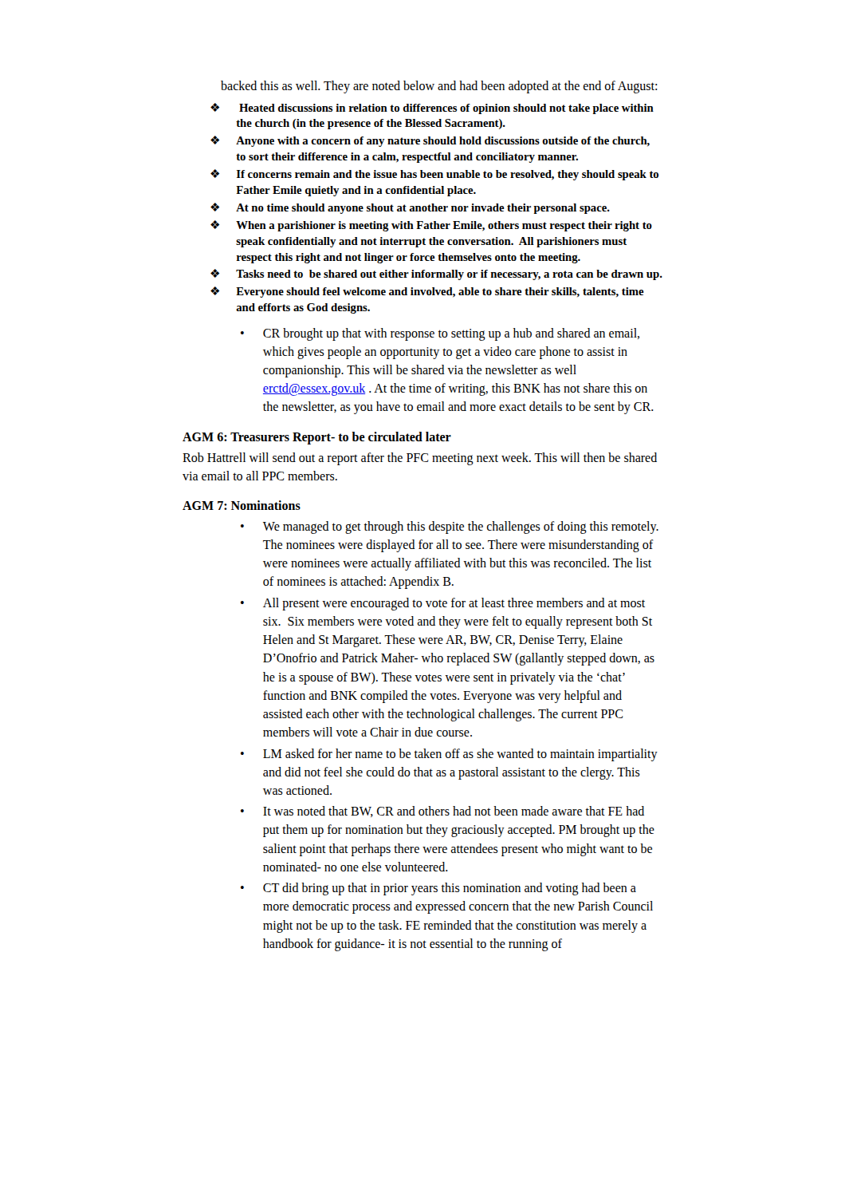backed this as well. They are noted below and had been adopted at the end of August:
Heated discussions in relation to differences of opinion should not take place within the church (in the presence of the Blessed Sacrament).
Anyone with a concern of any nature should hold discussions outside of the church, to sort their difference in a calm, respectful and conciliatory manner.
If concerns remain and the issue has been unable to be resolved, they should speak to Father Emile quietly and in a confidential place.
At no time should anyone shout at another nor invade their personal space.
When a parishioner is meeting with Father Emile, others must respect their right to speak confidentially and not interrupt the conversation. All parishioners must respect this right and not linger or force themselves onto the meeting.
Tasks need to be shared out either informally or if necessary, a rota can be drawn up.
Everyone should feel welcome and involved, able to share their skills, talents, time and efforts as God designs.
CR brought up that with response to setting up a hub and shared an email, which gives people an opportunity to get a video care phone to assist in companionship. This will be shared via the newsletter as well erctd@essex.gov.uk . At the time of writing, this BNK has not share this on the newsletter, as you have to email and more exact details to be sent by CR.
AGM 6: Treasurers Report- to be circulated later
Rob Hattrell will send out a report after the PFC meeting next week. This will then be shared via email to all PPC members.
AGM 7: Nominations
We managed to get through this despite the challenges of doing this remotely. The nominees were displayed for all to see. There were misunderstanding of were nominees were actually affiliated with but this was reconciled. The list of nominees is attached: Appendix B.
All present were encouraged to vote for at least three members and at most six. Six members were voted and they were felt to equally represent both St Helen and St Margaret. These were AR, BW, CR, Denise Terry, Elaine D’Onofrio and Patrick Maher- who replaced SW (gallantly stepped down, as he is a spouse of BW). These votes were sent in privately via the ‘chat’ function and BNK compiled the votes. Everyone was very helpful and assisted each other with the technological challenges. The current PPC members will vote a Chair in due course.
LM asked for her name to be taken off as she wanted to maintain impartiality and did not feel she could do that as a pastoral assistant to the clergy. This was actioned.
It was noted that BW, CR and others had not been made aware that FE had put them up for nomination but they graciously accepted. PM brought up the salient point that perhaps there were attendees present who might want to be nominated- no one else volunteered.
CT did bring up that in prior years this nomination and voting had been a more democratic process and expressed concern that the new Parish Council might not be up to the task. FE reminded that the constitution was merely a handbook for guidance- it is not essential to the running of